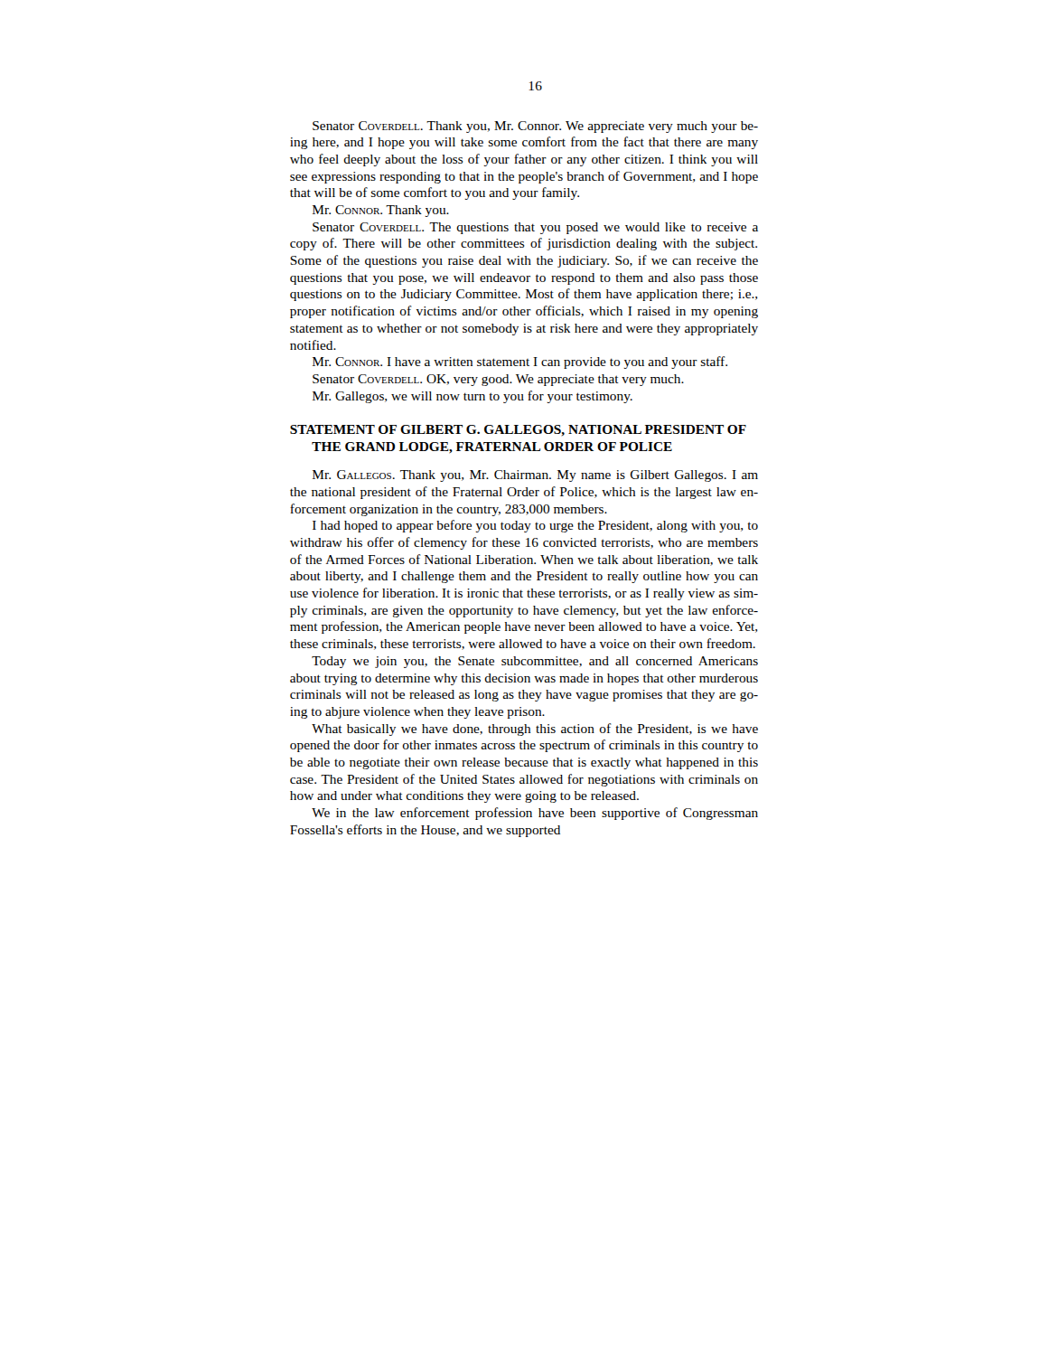16
Senator Coverdell. Thank you, Mr. Connor. We appreciate very much your being here, and I hope you will take some comfort from the fact that there are many who feel deeply about the loss of your father or any other citizen. I think you will see expressions responding to that in the people's branch of Government, and I hope that will be of some comfort to you and your family.
Mr. Connor. Thank you.
Senator Coverdell. The questions that you posed we would like to receive a copy of. There will be other committees of jurisdiction dealing with the subject. Some of the questions you raise deal with the judiciary. So, if we can receive the questions that you pose, we will endeavor to respond to them and also pass those questions on to the Judiciary Committee. Most of them have application there; i.e., proper notification of victims and/or other officials, which I raised in my opening statement as to whether or not somebody is at risk here and were they appropriately notified.
Mr. Connor. I have a written statement I can provide to you and your staff.
Senator Coverdell. OK, very good. We appreciate that very much.
Mr. Gallegos, we will now turn to you for your testimony.
STATEMENT OF GILBERT G. GALLEGOS, NATIONAL PRESIDENT OF THE GRAND LODGE, FRATERNAL ORDER OF POLICE
Mr. Gallegos. Thank you, Mr. Chairman. My name is Gilbert Gallegos. I am the national president of the Fraternal Order of Police, which is the largest law enforcement organization in the country, 283,000 members.
I had hoped to appear before you today to urge the President, along with you, to withdraw his offer of clemency for these 16 convicted terrorists, who are members of the Armed Forces of National Liberation. When we talk about liberation, we talk about liberty, and I challenge them and the President to really outline how you can use violence for liberation. It is ironic that these terrorists, or as I really view as simply criminals, are given the opportunity to have clemency, but yet the law enforcement profession, the American people have never been allowed to have a voice. Yet, these criminals, these terrorists, were allowed to have a voice on their own freedom.
Today we join you, the Senate subcommittee, and all concerned Americans about trying to determine why this decision was made in hopes that other murderous criminals will not be released as long as they have vague promises that they are going to abjure violence when they leave prison.
What basically we have done, through this action of the President, is we have opened the door for other inmates across the spectrum of criminals in this country to be able to negotiate their own release because that is exactly what happened in this case. The President of the United States allowed for negotiations with criminals on how and under what conditions they were going to be released.
We in the law enforcement profession have been supportive of Congressman Fossella's efforts in the House, and we supported